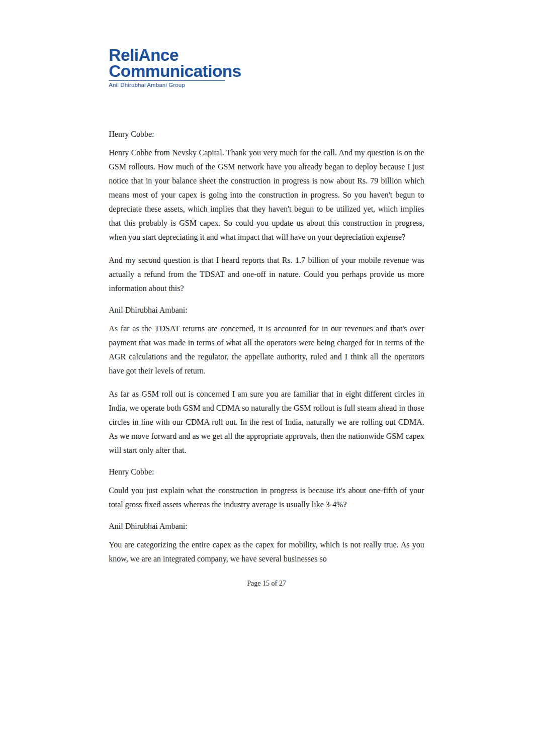Reli Ance
Communications
Anil Dhirubhai Ambani Group
Henry Cobbe:
Henry Cobbe from Nevsky Capital. Thank you very much for the call. And my question is on the GSM rollouts. How much of the GSM network have you already began to deploy because I just notice that in your balance sheet the construction in progress is now about Rs. 79 billion which means most of your capex is going into the construction in progress. So you haven't begun to depreciate these assets, which implies that they haven't begun to be utilized yet, which implies that this probably is GSM capex. So could you update us about this construction in progress, when you start depreciating it and what impact that will have on your depreciation expense?
And my second question is that I heard reports that Rs. 1.7 billion of your mobile revenue was actually a refund from the TDSAT and one-off in nature. Could you perhaps provide us more information about this?
Anil Dhirubhai Ambani:
As far as the TDSAT returns are concerned, it is accounted for in our revenues and that's over payment that was made in terms of what all the operators were being charged for in terms of the AGR calculations and the regulator, the appellate authority, ruled and I think all the operators have got their levels of return.
As far as GSM roll out is concerned I am sure you are familiar that in eight different circles in India, we operate both GSM and CDMA so naturally the GSM rollout is full steam ahead in those circles in line with our CDMA roll out. In the rest of India, naturally we are rolling out CDMA. As we move forward and as we get all the appropriate approvals, then the nationwide GSM capex will start only after that.
Henry Cobbe:
Could you just explain what the construction in progress is because it's about one-fifth of your total gross fixed assets whereas the industry average is usually like 3-4%?
Anil Dhirubhai Ambani:
You are categorizing the entire capex as the capex for mobility, which is not really true. As you know, we are an integrated company, we have several businesses so
Page 15 of 27